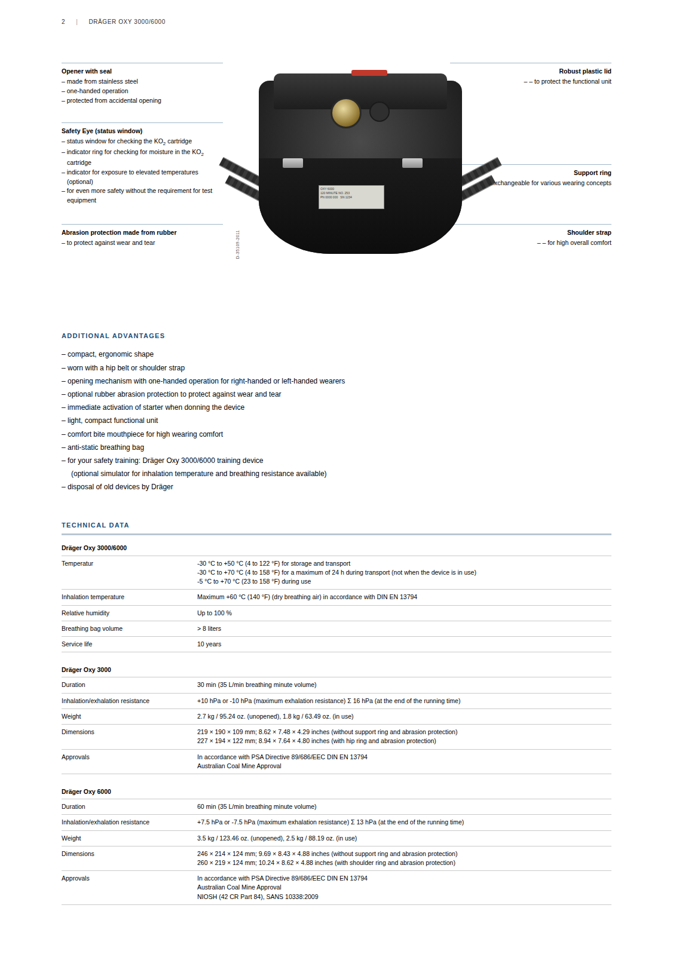2|DRÄGER OXY 3000/6000
Opener with seal
made from stainless steel
one-handed operation
protected from accidental opening
Safety Eye (status window)
status window for checking the KO2 cartridge
indicator ring for checking for moisture in the KO2 cartridge
indicator for exposure to elevated temperatures (optional)
for even more safety without the requirement for test equipment
Abrasion protection made from rubber
to protect against wear and tear
Robust plastic lid
– to protect the functional unit
Support ring
– exchangeable for various wearing concepts
Shoulder strap
– for high overall comfort
OXY 6000
120 MINUTE NO. 253
PN 0000 000 SN 1234
D-35109-2011
ADDITIONAL ADVANTAGES
compact, ergonomic shape
worn with a hip belt or shoulder strap
opening mechanism with one-handed operation for right-handed or left-handed wearers
optional rubber abrasion protection to protect against wear and tear
immediate activation of starter when donning the device
light, compact functional unit
comfort bite mouthpiece for high wearing comfort
anti-static breathing bag
for your safety training: Dräger Oxy 3000/6000 training device (optional simulator for inhalation temperature and breathing resistance available)
disposal of old devices by Dräger
TECHNICAL DATA
Dräger Oxy 3000/6000
| Temperatur | -30 °C to +50 °C (4 to 122 °F) for storage and transport -30 °C to +70 °C (4 to 158 °F) for a maximum of 24 h during transport (not when the device is in use) -5 °C to +70 °C (23 to 158 °F) during use |
| Inhalation temperature | Maximum +60 °C (140 °F) (dry breathing air) in accordance with DIN EN 13794 |
| Relative humidity | Up to 100 % |
| Breathing bag volume | > 8 liters |
| Service life | 10 years |
Dräger Oxy 3000
| Duration | 30 min (35 L/min breathing minute volume) |
| Inhalation/exhalation resistance | +10 hPa or -10 hPa (maximum exhalation resistance) Σ 16 hPa (at the end of the running time) |
| Weight | 2.7 kg / 95.24 oz. (unopened), 1.8 kg / 63.49 oz. (in use) |
| Dimensions | 219 × 190 × 109 mm; 8.62 × 7.48 × 4.29 inches (without support ring and abrasion protection) 227 × 194 × 122 mm; 8.94 × 7.64 × 4.80 inches (with hip ring and abrasion protection) |
| Approvals | In accordance with PSA Directive 89/686/EEC DIN EN 13794 Australian Coal Mine Approval |
Dräger Oxy 6000
| Duration | 60 min (35 L/min breathing minute volume) |
| Inhalation/exhalation resistance | +7.5 hPa or -7.5 hPa (maximum exhalation resistance) Σ 13 hPa (at the end of the running time) |
| Weight | 3.5 kg / 123.46 oz. (unopened), 2.5 kg / 88.19 oz. (in use) |
| Dimensions | 246 × 214 × 124 mm; 9.69 × 8.43 × 4.88 inches (without support ring and abrasion protection) 260 × 219 × 124 mm; 10.24 × 8.62 × 4.88 inches (with shoulder ring and abrasion protection) |
| Approvals | In accordance with PSA Directive 89/686/EEC DIN EN 13794 Australian Coal Mine Approval NIOSH (42 CR Part 84), SANS 10338:2009 |